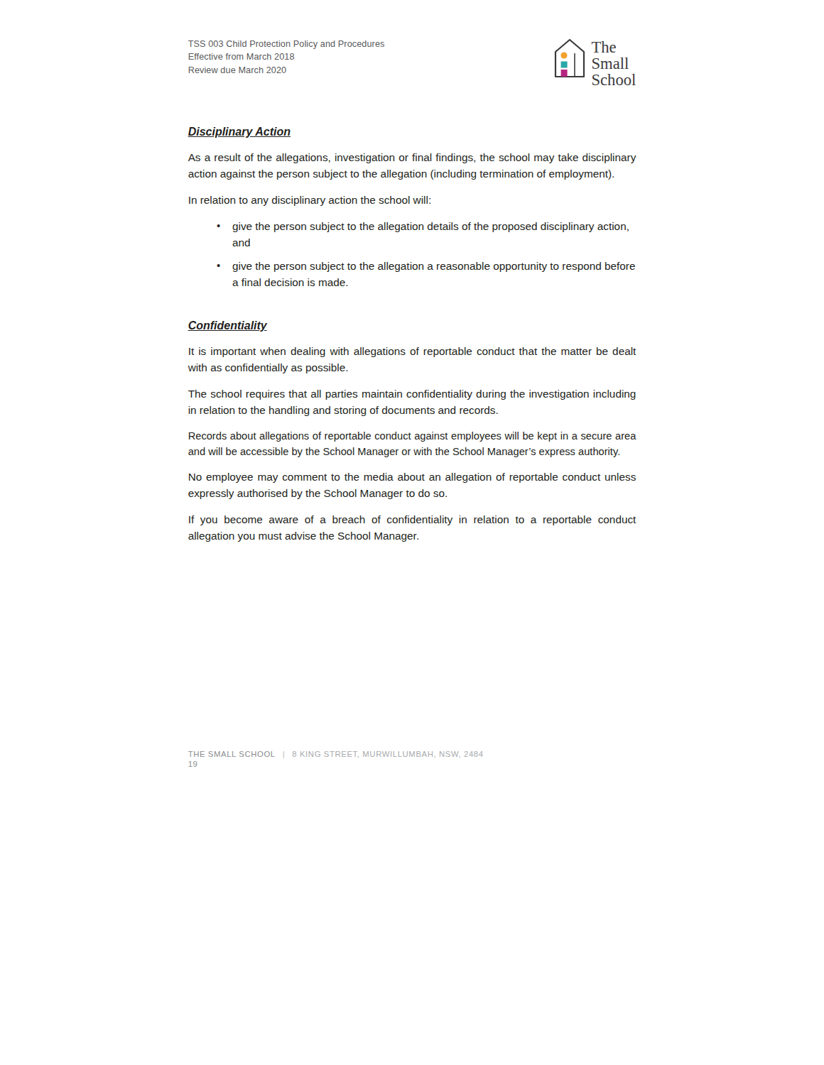TSS 003 Child Protection Policy and Procedures
Effective from March 2018
Review due March 2020
The Small School
Disciplinary Action
As a result of the allegations, investigation or final findings, the school may take disciplinary action against the person subject to the allegation (including termination of employment).
In relation to any disciplinary action the school will:
give the person subject to the allegation details of the proposed disciplinary action, and
give the person subject to the allegation a reasonable opportunity to respond before a final decision is made.
Confidentiality
It is important when dealing with allegations of reportable conduct that the matter be dealt with as confidentially as possible.
The school requires that all parties maintain confidentiality during the investigation including in relation to the handling and storing of documents and records.
Records about allegations of reportable conduct against employees will be kept in a secure area and will be accessible by the School Manager or with the School Manager’s express authority.
No employee may comment to the media about an allegation of reportable conduct unless expressly authorised by the School Manager to do so.
If you become aware of a breach of confidentiality in relation to a reportable conduct allegation you must advise the School Manager.
THE SMALL SCHOOL | 8 KING STREET, MURWILLUMBAH, NSW, 2484
19